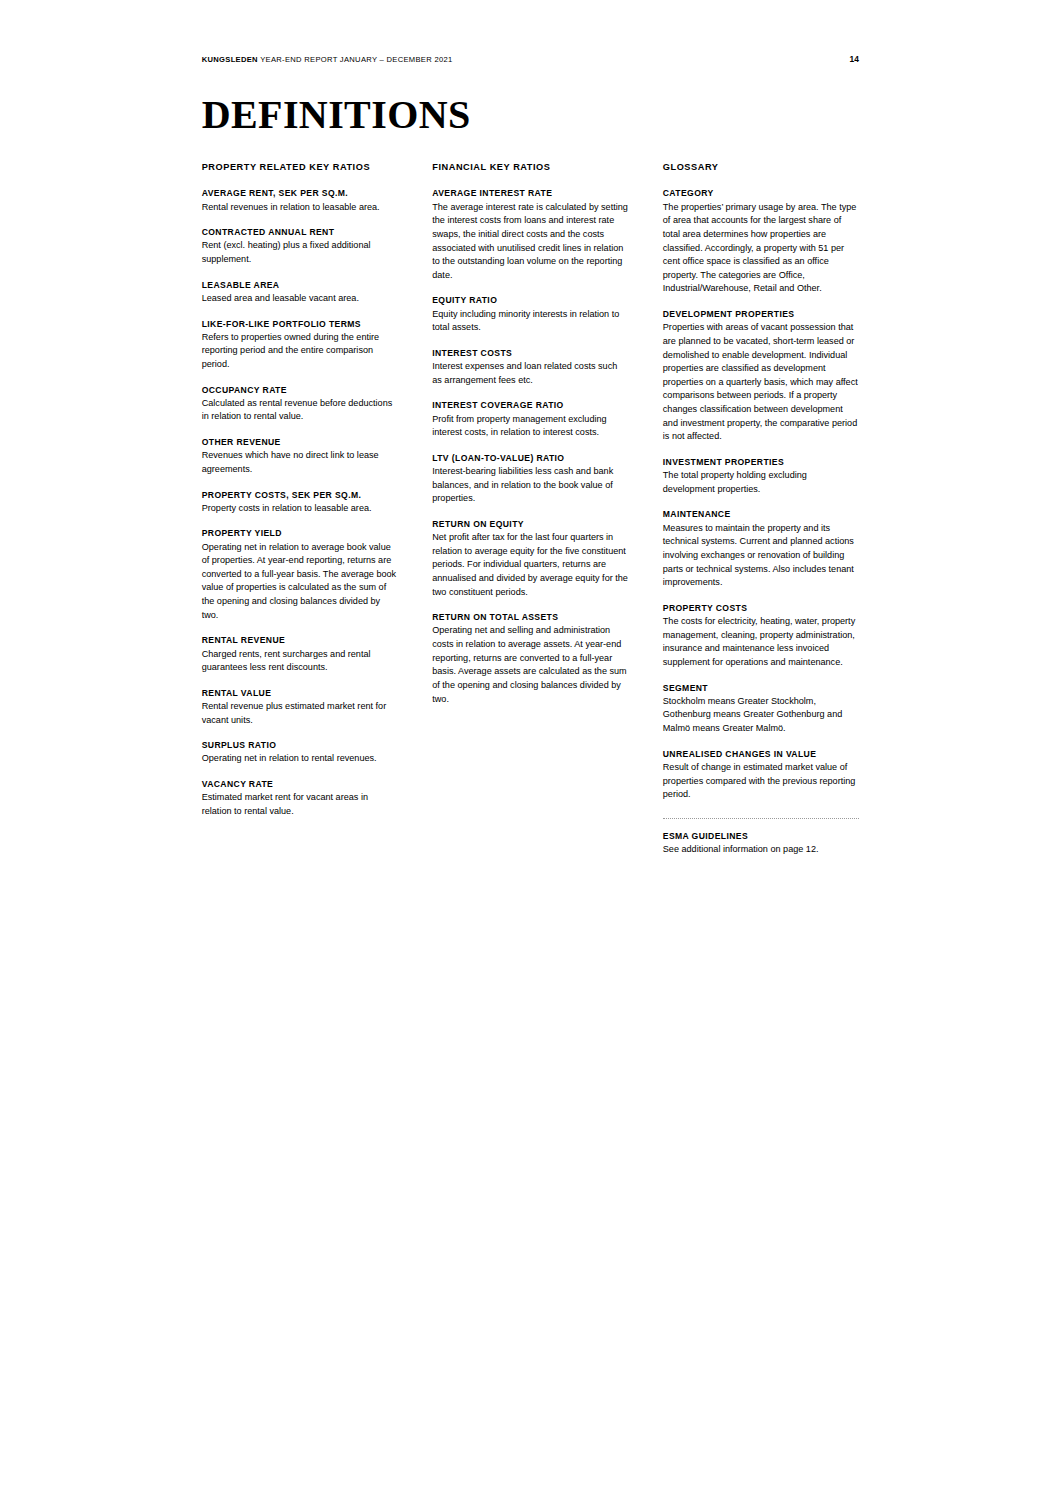KUNGSLEDEN YEAR-END REPORT JANUARY – DECEMBER 2021
14
DEFINITIONS
Property related key ratios
Average rent, SEK per sq.m.
Rental revenues in relation to leasable area.
Contracted annual rent
Rent (excl. heating) plus a fixed additional supplement.
Leasable area
Leased area and leasable vacant area.
Like-for-like portfolio terms
Refers to properties owned during the entire reporting period and the entire comparison period.
Occupancy rate
Calculated as rental revenue before deductions in relation to rental value.
Other revenue
Revenues which have no direct link to lease agreements.
Property costs, SEK per sq.m.
Property costs in relation to leasable area.
Property yield
Operating net in relation to average book value of properties. At year-end reporting, returns are converted to a full-year basis. The average book value of properties is calculated as the sum of the opening and closing balances divided by two.
Rental revenue
Charged rents, rent surcharges and rental guarantees less rent discounts.
Rental value
Rental revenue plus estimated market rent for vacant units.
Surplus ratio
Operating net in relation to rental revenues.
Vacancy rate
Estimated market rent for vacant areas in relation to rental value.
Financial key ratios
Average interest rate
The average interest rate is calculated by setting the interest costs from loans and interest rate swaps, the initial direct costs and the costs associated with unutilised credit lines in relation to the outstanding loan volume on the reporting date.
Equity ratio
Equity including minority interests in relation to total assets.
Interest costs
Interest expenses and loan related costs such as arrangement fees etc.
Interest coverage ratio
Profit from property management excluding interest costs, in relation to interest costs.
LTV (loan-to-value) ratio
Interest-bearing liabilities less cash and bank balances, and in relation to the book value of properties.
Return on equity
Net profit after tax for the last four quarters in relation to average equity for the five constituent periods. For individual quarters, returns are annualised and divided by average equity for the two constituent periods.
Return on total assets
Operating net and selling and administration costs in relation to average assets. At year-end reporting, returns are converted to a full-year basis. Average assets are calculated as the sum of the opening and closing balances divided by two.
Glossary
Category
The properties’ primary usage by area. The type of area that accounts for the largest share of total area determines how properties are classified. Accordingly, a property with 51 per cent office space is classified as an office property. The categories are Office, Industrial/Warehouse, Retail and Other.
Development properties
Properties with areas of vacant possession that are planned to be vacated, short-term leased or demolished to enable development. Individual properties are classified as development properties on a quarterly basis, which may affect comparisons between periods. If a property changes classification between development and investment property, the comparative period is not affected.
Investment properties
The total property holding excluding development properties.
Maintenance
Measures to maintain the property and its technical systems. Current and planned actions involving exchanges or renovation of building parts or technical systems. Also includes tenant improvements.
Property costs
The costs for electricity, heating, water, property management, cleaning, property administration, insurance and maintenance less invoiced supplement for operations and maintenance.
Segment
Stockholm means Greater Stockholm, Gothenburg means Greater Gothenburg and Malmö means Greater Malmö.
Unrealised changes in value
Result of change in estimated market value of properties compared with the previous reporting period.
ESMA guidelines
See additional information on page 12.